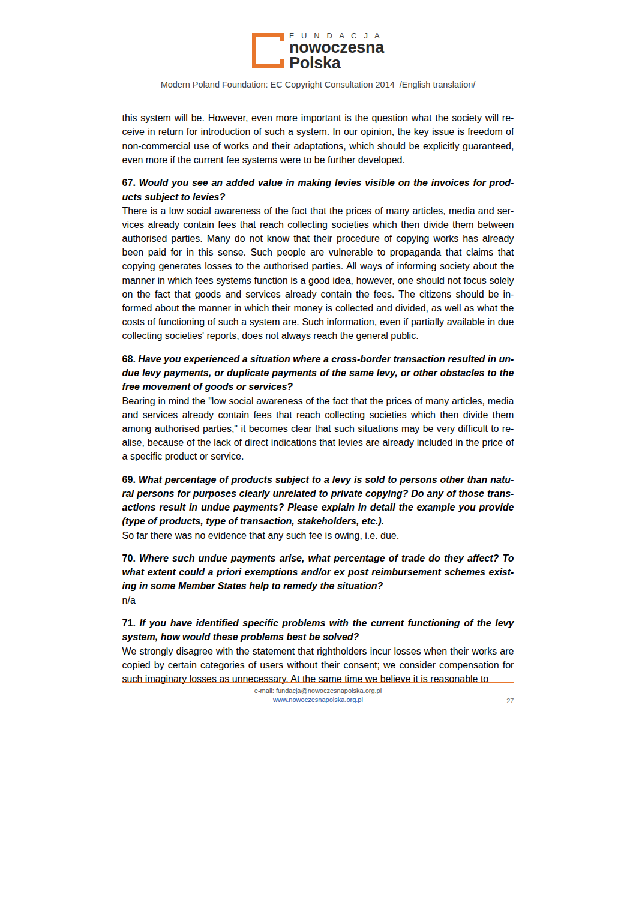F U N D A C J A
nowoczesna
Polska
Modern Poland Foundation: EC Copyright Consultation 2014 /English translation/
this system will be. However, even more important is the question what the society will receive in return for introduction of such a system. In our opinion, the key issue is freedom of non-commercial use of works and their adaptations, which should be explicitly guaranteed, even more if the current fee systems were to be further developed.
67. Would you see an added value in making levies visible on the invoices for products subject to levies?
There is a low social awareness of the fact that the prices of many articles, media and services already contain fees that reach collecting societies which then divide them between authorised parties. Many do not know that their procedure of copying works has already been paid for in this sense. Such people are vulnerable to propaganda that claims that copying generates losses to the authorised parties. All ways of informing society about the manner in which fees systems function is a good idea, however, one should not focus solely on the fact that goods and services already contain the fees. The citizens should be informed about the manner in which their money is collected and divided, as well as what the costs of functioning of such a system are. Such information, even if partially available in due collecting societies' reports, does not always reach the general public.
68. Have you experienced a situation where a cross-border transaction resulted in undue levy payments, or duplicate payments of the same levy, or other obstacles to the free movement of goods or services?
Bearing in mind the "low social awareness of the fact that the prices of many articles, media and services already contain fees that reach collecting societies which then divide them among authorised parties," it becomes clear that such situations may be very difficult to realise, because of the lack of direct indications that levies are already included in the price of a specific product or service.
69. What percentage of products subject to a levy is sold to persons other than natural persons for purposes clearly unrelated to private copying? Do any of those transactions result in undue payments? Please explain in detail the example you provide (type of products, type of transaction, stakeholders, etc.).
So far there was no evidence that any such fee is owing, i.e. due.
70. Where such undue payments arise, what percentage of trade do they affect? To what extent could a priori exemptions and/or ex post reimbursement schemes existing in some Member States help to remedy the situation?
n/a
71. If you have identified specific problems with the current functioning of the levy system, how would these problems best be solved?
We strongly disagree with the statement that rightholders incur losses when their works are copied by certain categories of users without their consent; we consider compensation for such imaginary losses as unnecessary. At the same time we believe it is reasonable to
e-mail: fundacja@nowoczesnapolska.org.pl
www.nowoczesnapolska.org.pl
27